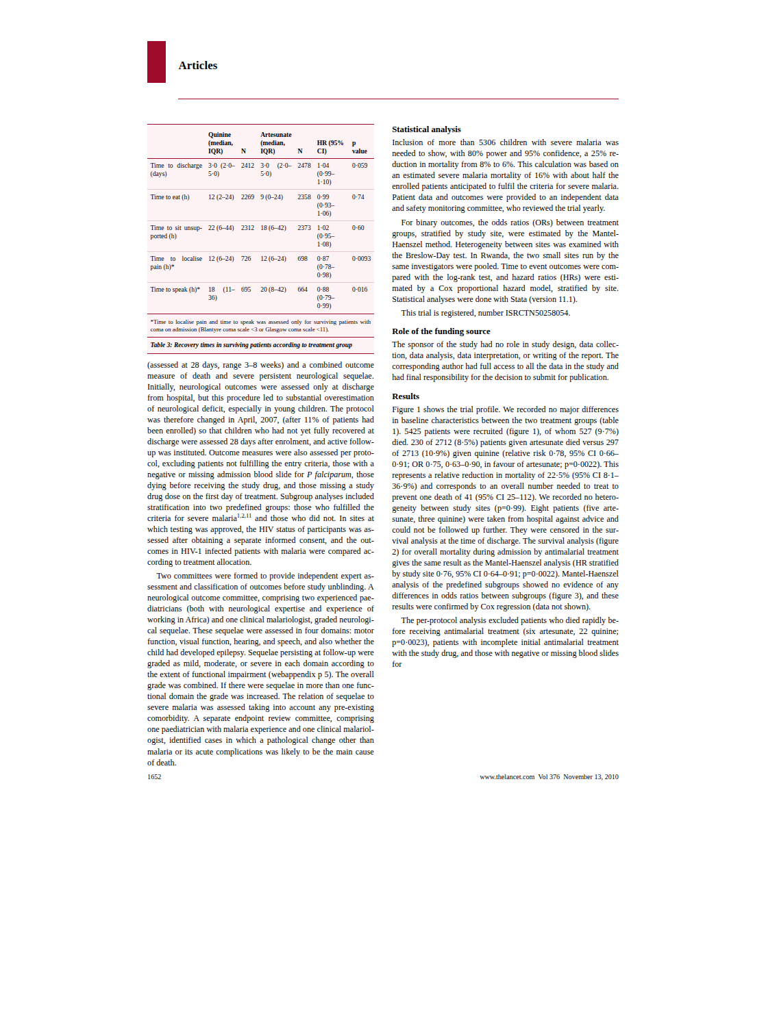Articles
| | Quinine (median, IQR) | N | Artesunate (median, IQR) | N | HR (95% CI) | p value |
| --- | --- | --- | --- | --- | --- | --- |
| Time to discharge (days) | 3·0 (2·0–5·0) | 2412 | 3·0 (2·0–5·0) | 2478 | 1·04 (0·99–1·10) | 0·059 |
| Time to eat (h) | 12 (2–24) | 2269 | 9 (0–24) | 2358 | 0·99 (0·93–1·06) | 0·74 |
| Time to sit unsupported (h) | 22 (6–44) | 2312 | 18 (6–42) | 2373 | 1·02 (0·95–1·08) | 0·60 |
| Time to localise pain (h)* | 12 (6–24) | 726 | 12 (6–24) | 698 | 0·87 (0·78–0·98) | 0·0093 |
| Time to speak (h)* | 18 (11–36) | 695 | 20 (8–42) | 664 | 0·88 (0·79–0·99) | 0·016 |
*Time to localise pain and time to speak was assessed only for surviving patients with coma on admission (Blantyre coma scale <3 or Glasgow coma scale <11).
Table 3: Recovery times in surviving patients according to treatment group
(assessed at 28 days, range 3–8 weeks) and a combined outcome measure of death and severe persistent neurological sequelae. Initially, neurological outcomes were assessed only at discharge from hospital, but this procedure led to substantial overestimation of neurological deficit, especially in young children. The protocol was therefore changed in April, 2007, (after 11% of patients had been enrolled) so that children who had not yet fully recovered at discharge were assessed 28 days after enrolment, and active follow-up was instituted. Outcome measures were also assessed per protocol, excluding patients not fulfilling the entry criteria, those with a negative or missing admission blood slide for P falciparum, those dying before receiving the study drug, and those missing a study drug dose on the first day of treatment. Subgroup analyses included stratification into two predefined groups: those who fulfilled the criteria for severe malaria1,2,11 and those who did not. In sites at which testing was approved, the HIV status of participants was assessed after obtaining a separate informed consent, and the outcomes in HIV-1 infected patients with malaria were compared according to treatment allocation.
Two committees were formed to provide independent expert assessment and classification of outcomes before study unblinding. A neurological outcome committee, comprising two experienced paediatricians (both with neurological expertise and experience of working in Africa) and one clinical malariologist, graded neurological sequelae. These sequelae were assessed in four domains: motor function, visual function, hearing, and speech, and also whether the child had developed epilepsy. Sequelae persisting at follow-up were graded as mild, moderate, or severe in each domain according to the extent of functional impairment (webappendix p 5). The overall grade was combined. If there were sequelae in more than one functional domain the grade was increased. The relation of sequelae to severe malaria was assessed taking into account any pre-existing comorbidity. A separate endpoint review committee, comprising one paediatrician with malaria experience and one clinical malariologist, identified cases in which a pathological change other than malaria or its acute complications was likely to be the main cause of death.
Statistical analysis
Inclusion of more than 5306 children with severe malaria was needed to show, with 80% power and 95% confidence, a 25% reduction in mortality from 8% to 6%. This calculation was based on an estimated severe malaria mortality of 16% with about half the enrolled patients anticipated to fulfil the criteria for severe malaria. Patient data and outcomes were provided to an independent data and safety monitoring committee, who reviewed the trial yearly.
For binary outcomes, the odds ratios (ORs) between treatment groups, stratified by study site, were estimated by the Mantel-Haenszel method. Heterogeneity between sites was examined with the Breslow-Day test. In Rwanda, the two small sites run by the same investigators were pooled. Time to event outcomes were compared with the log-rank test, and hazard ratios (HRs) were estimated by a Cox proportional hazard model, stratified by site. Statistical analyses were done with Stata (version 11.1).
This trial is registered, number ISRCTN50258054.
Role of the funding source
The sponsor of the study had no role in study design, data collection, data analysis, data interpretation, or writing of the report. The corresponding author had full access to all the data in the study and had final responsibility for the decision to submit for publication.
Results
Figure 1 shows the trial profile. We recorded no major differences in baseline characteristics between the two treatment groups (table 1). 5425 patients were recruited (figure 1), of whom 527 (9·7%) died. 230 of 2712 (8·5%) patients given artesunate died versus 297 of 2713 (10·9%) given quinine (relative risk 0·78, 95% CI 0·66–0·91; OR 0·75, 0·63–0·90, in favour of artesunate; p=0·0022). This represents a relative reduction in mortality of 22·5% (95% CI 8·1–36·9%) and corresponds to an overall number needed to treat to prevent one death of 41 (95% CI 25–112). We recorded no heterogeneity between study sites (p=0·99). Eight patients (five artesunate, three quinine) were taken from hospital against advice and could not be followed up further. They were censored in the survival analysis at the time of discharge. The survival analysis (figure 2) for overall mortality during admission by antimalarial treatment gives the same result as the Mantel-Haenszel analysis (HR stratified by study site 0·76, 95% CI 0·64–0·91; p=0·0022). Mantel-Haenszel analysis of the predefined subgroups showed no evidence of any differences in odds ratios between subgroups (figure 3), and these results were confirmed by Cox regression (data not shown).
The per-protocol analysis excluded patients who died rapidly before receiving antimalarial treatment (six artesunate, 22 quinine; p=0·0023), patients with incomplete initial antimalarial treatment with the study drug, and those with negative or missing blood slides for
1652
www.thelancet.com Vol 376 November 13, 2010